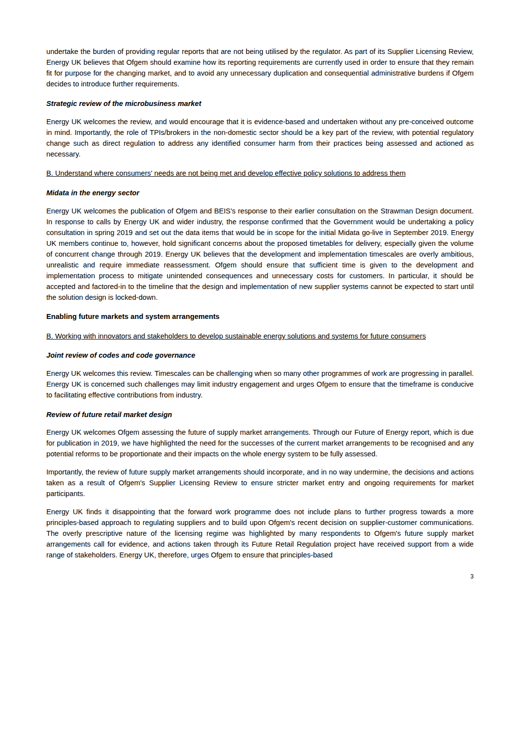undertake the burden of providing regular reports that are not being utilised by the regulator. As part of its Supplier Licensing Review, Energy UK believes that Ofgem should examine how its reporting requirements are currently used in order to ensure that they remain fit for purpose for the changing market, and to avoid any unnecessary duplication and consequential administrative burdens if Ofgem decides to introduce further requirements.
Strategic review of the microbusiness market
Energy UK welcomes the review, and would encourage that it is evidence-based and undertaken without any pre-conceived outcome in mind. Importantly, the role of TPIs/brokers in the non-domestic sector should be a key part of the review, with potential regulatory change such as direct regulation to address any identified consumer harm from their practices being assessed and actioned as necessary.
B. Understand where consumers' needs are not being met and develop effective policy solutions to address them
Midata in the energy sector
Energy UK welcomes the publication of Ofgem and BEIS's response to their earlier consultation on the Strawman Design document. In response to calls by Energy UK and wider industry, the response confirmed that the Government would be undertaking a policy consultation in spring 2019 and set out the data items that would be in scope for the initial Midata go-live in September 2019. Energy UK members continue to, however, hold significant concerns about the proposed timetables for delivery, especially given the volume of concurrent change through 2019. Energy UK believes that the development and implementation timescales are overly ambitious, unrealistic and require immediate reassessment. Ofgem should ensure that sufficient time is given to the development and implementation process to mitigate unintended consequences and unnecessary costs for customers. In particular, it should be accepted and factored-in to the timeline that the design and implementation of new supplier systems cannot be expected to start until the solution design is locked-down.
Enabling future markets and system arrangements
B. Working with innovators and stakeholders to develop sustainable energy solutions and systems for future consumers
Joint review of codes and code governance
Energy UK welcomes this review. Timescales can be challenging when so many other programmes of work are progressing in parallel. Energy UK is concerned such challenges may limit industry engagement and urges Ofgem to ensure that the timeframe is conducive to facilitating effective contributions from industry.
Review of future retail market design
Energy UK welcomes Ofgem assessing the future of supply market arrangements. Through our Future of Energy report, which is due for publication in 2019, we have highlighted the need for the successes of the current market arrangements to be recognised and any potential reforms to be proportionate and their impacts on the whole energy system to be fully assessed.
Importantly, the review of future supply market arrangements should incorporate, and in no way undermine, the decisions and actions taken as a result of Ofgem's Supplier Licensing Review to ensure stricter market entry and ongoing requirements for market participants.
Energy UK finds it disappointing that the forward work programme does not include plans to further progress towards a more principles-based approach to regulating suppliers and to build upon Ofgem's recent decision on supplier-customer communications. The overly prescriptive nature of the licensing regime was highlighted by many respondents to Ofgem's future supply market arrangements call for evidence, and actions taken through its Future Retail Regulation project have received support from a wide range of stakeholders. Energy UK, therefore, urges Ofgem to ensure that principles-based
3